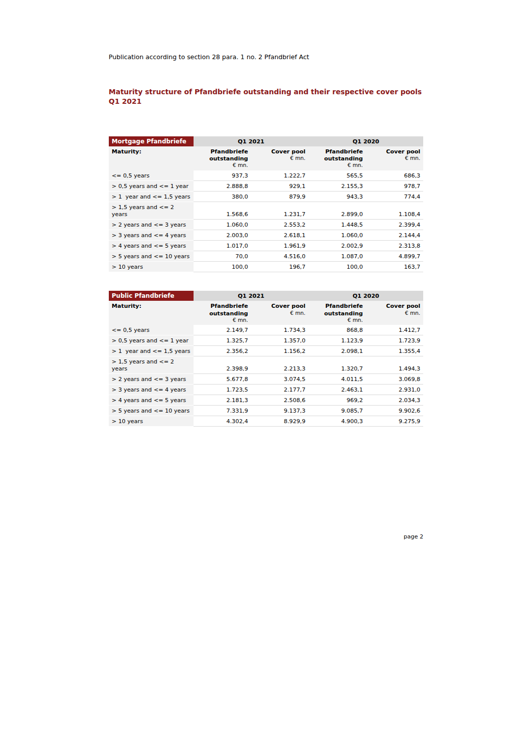Publication according to section 28 para. 1 no. 2 Pfandbrief Act
Maturity structure of Pfandbriefe outstanding and their respective cover poolsQ1 2021
| Mortgage Pfandbriefe | Q1 2021 | Q1 2020 |
| --- | --- | --- |
| Maturity: | Pfandbriefe outstanding € mn. | Cover pool € mn. | Pfandbriefe outstanding € mn. | Cover pool € mn. |
| <= 0,5 years | 937,3 | 1.222,7 | 565,5 | 686,3 |
| > 0,5 years and <= 1 year | 2.888,8 | 929,1 | 2.155,3 | 978,7 |
| > 1 year and <= 1,5 years | 380,0 | 879,9 | 943,3 | 774,4 |
| > 1,5 years and <= 2 years | 1.568,6 | 1.231,7 | 2.899,0 | 1.108,4 |
| > 2 years and <= 3 years | 1.060,0 | 2.553,2 | 1.448,5 | 2.399,4 |
| > 3 years and <= 4 years | 2.003,0 | 2.618,1 | 1.060,0 | 2.144,4 |
| > 4 years and <= 5 years | 1.017,0 | 1.961,9 | 2.002,9 | 2.313,8 |
| > 5 years and <= 10 years | 70,0 | 4.516,0 | 1.087,0 | 4.899,7 |
| > 10 years | 100,0 | 196,7 | 100,0 | 163,7 |
| Public Pfandbriefe | Q1 2021 | Q1 2020 |
| --- | --- | --- |
| Maturity: | Pfandbriefe outstanding € mn. | Cover pool € mn. | Pfandbriefe outstanding € mn. | Cover pool € mn. |
| <= 0,5 years | 2.149,7 | 1.734,3 | 868,8 | 1.412,7 |
| > 0,5 years and <= 1 year | 1.325,7 | 1.357,0 | 1.123,9 | 1.723,9 |
| > 1 year and <= 1,5 years | 2.356,2 | 1.156,2 | 2.098,1 | 1.355,4 |
| > 1,5 years and <= 2 years | 2.398,9 | 2.213,3 | 1.320,7 | 1.494,3 |
| > 2 years and <= 3 years | 5.677,8 | 3.074,5 | 4.011,5 | 3.069,8 |
| > 3 years and <= 4 years | 1.723,5 | 2.177,7 | 2.463,1 | 2.931,0 |
| > 4 years and <= 5 years | 2.181,3 | 2.508,6 | 969,2 | 2.034,3 |
| > 5 years and <= 10 years | 7.331,9 | 9.137,3 | 9.085,7 | 9.902,6 |
| > 10 years | 4.302,4 | 8.929,9 | 4.900,3 | 9.275,9 |
page 2